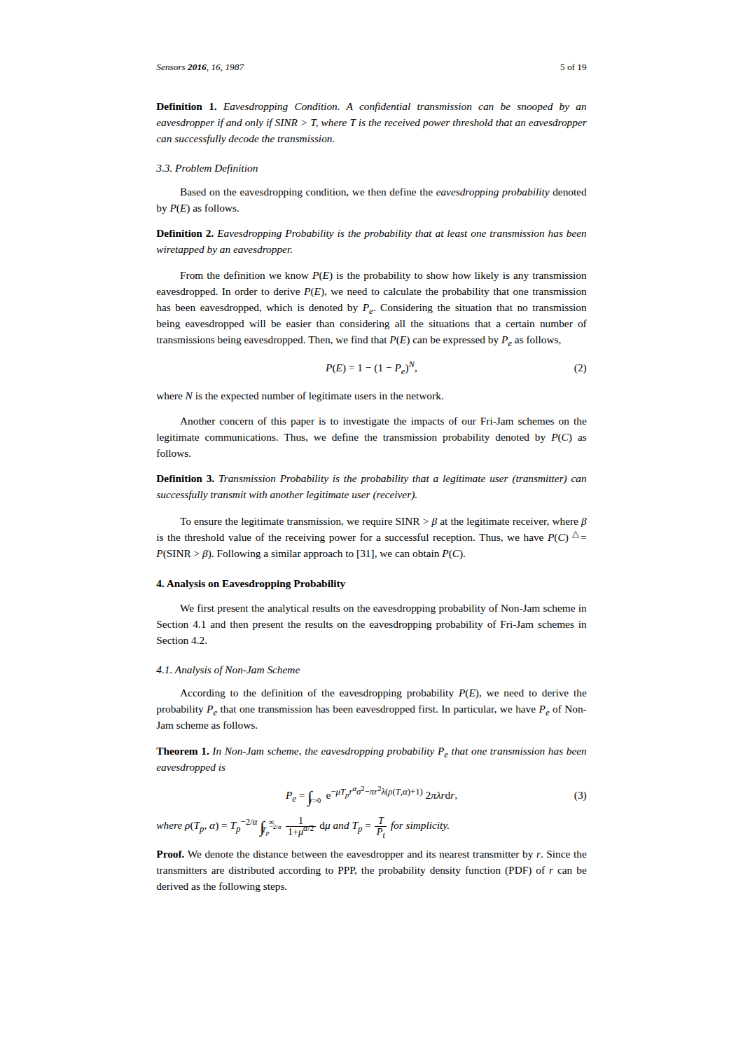Sensors 2016, 16, 1987
5 of 19
Definition 1. Eavesdropping Condition. A confidential transmission can be snooped by an eavesdropper if and only if SINR > T, where T is the received power threshold that an eavesdropper can successfully decode the transmission.
3.3. Problem Definition
Based on the eavesdropping condition, we then define the eavesdropping probability denoted by P(E) as follows.
Definition 2. Eavesdropping Probability is the probability that at least one transmission has been wiretapped by an eavesdropper.
From the definition we know P(E) is the probability to show how likely is any transmission eavesdropped. In order to derive P(E), we need to calculate the probability that one transmission has been eavesdropped, which is denoted by Pe. Considering the situation that no transmission being eavesdropped will be easier than considering all the situations that a certain number of transmissions being eavesdropped. Then, we find that P(E) can be expressed by Pe as follows,
P(E) = 1 − (1 − Pe)N,
(2)
where N is the expected number of legitimate users in the network.
Another concern of this paper is to investigate the impacts of our Fri-Jam schemes on the legitimate communications. Thus, we define the transmission probability denoted by P(C) as follows.
Definition 3. Transmission Probability is the probability that a legitimate user (transmitter) can successfully transmit with another legitimate user (receiver).
To ensure the legitimate transmission, we require SINR > β at the legitimate receiver, where β is the threshold value of the receiving power for a successful reception. Thus, we have P(C) △= P(SINR > β). Following a similar approach to [31], we can obtain P(C).
4. Analysis on Eavesdropping Probability
We first present the analytical results on the eavesdropping probability of Non-Jam scheme in Section 4.1 and then present the results on the eavesdropping probability of Fri-Jam schemes in Section 4.2.
4.1. Analysis of Non-Jam Scheme
According to the definition of the eavesdropping probability P(E), we need to derive the probability Pe that one transmission has been eavesdropped first. In particular, we have Pe of Non-Jam scheme as follows.
Theorem 1. In Non-Jam scheme, the eavesdropping probability Pe that one transmission has been eavesdropped is
Pe = ∫r>0 e−μTprασ2−πr2λ(ρ(T,α)+1) 2πλrdr,
(3)
where ρ(Tp, α) = Tp−2/α ∫∞Tp−2/α 11+μα/2 dμ and Tp = TPt for simplicity.
Proof. We denote the distance between the eavesdropper and its nearest transmitter by r. Since the transmitters are distributed according to PPP, the probability density function (PDF) of r can be derived as the following steps.